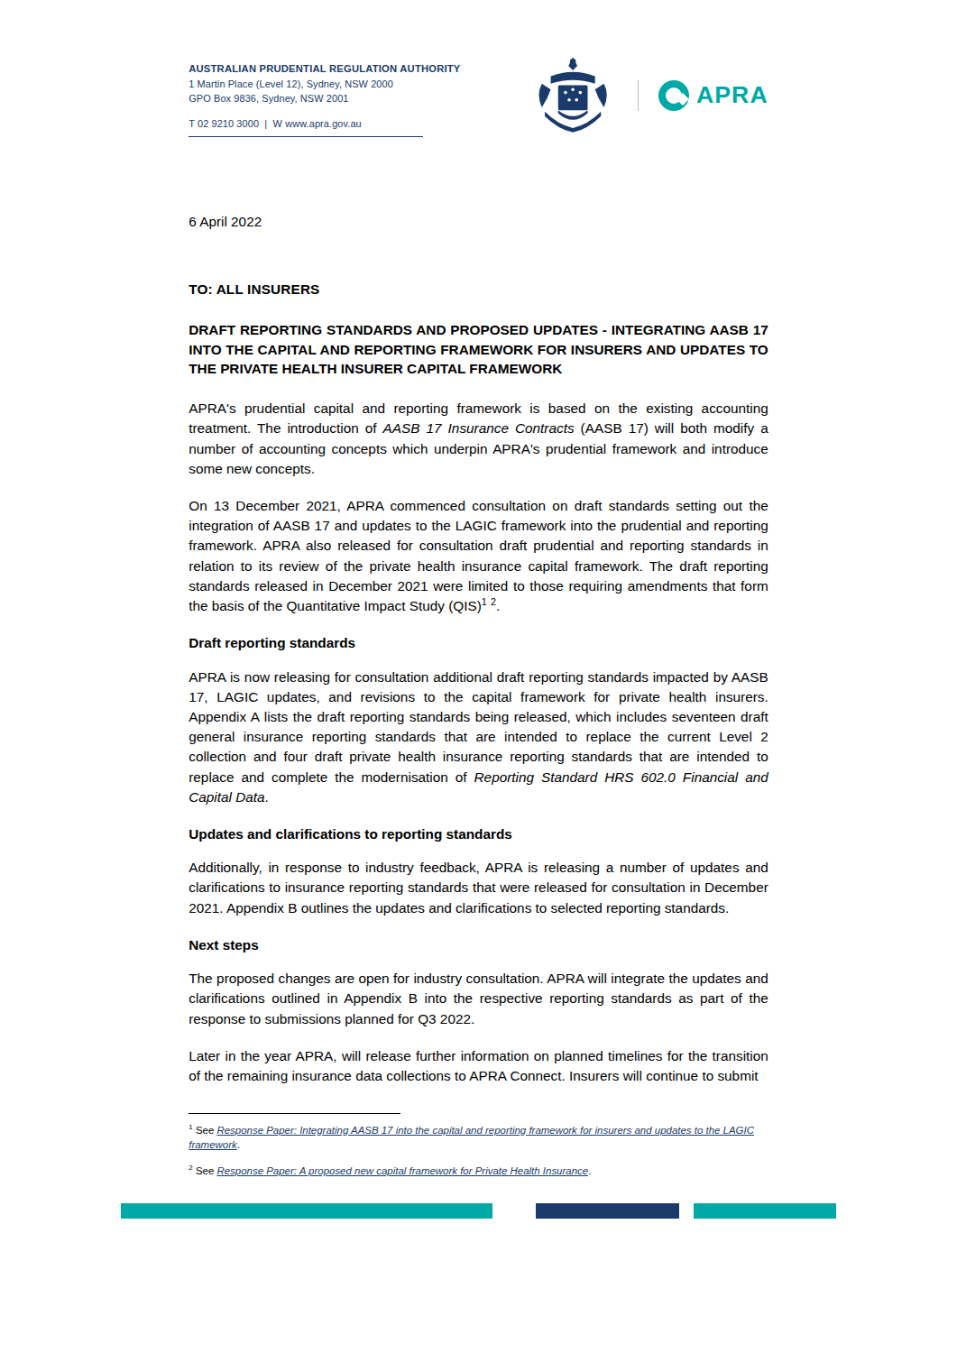AUSTRALIAN PRUDENTIAL REGULATION AUTHORITY
1 Martin Place (Level 12), Sydney, NSW 2000
GPO Box 9836, Sydney, NSW 2001
T 02 9210 3000 | W www.apra.gov.au
APRA
6 April 2022
TO: ALL INSURERS
Draft reporting standards and proposed updates - Integrating AASB 17 into the capital and reporting framework for insurers and updates to the private health insurer capital framework
APRA's prudential capital and reporting framework is based on the existing accounting treatment. The introduction of AASB 17 Insurance Contracts (AASB 17) will both modify a number of accounting concepts which underpin APRA's prudential framework and introduce some new concepts.
On 13 December 2021, APRA commenced consultation on draft standards setting out the integration of AASB 17 and updates to the LAGIC framework into the prudential and reporting framework. APRA also released for consultation draft prudential and reporting standards in relation to its review of the private health insurance capital framework. The draft reporting standards released in December 2021 were limited to those requiring amendments that form the basis of the Quantitative Impact Study (QIS)1 2.
Draft reporting standards
APRA is now releasing for consultation additional draft reporting standards impacted by AASB 17, LAGIC updates, and revisions to the capital framework for private health insurers. Appendix A lists the draft reporting standards being released, which includes seventeen draft general insurance reporting standards that are intended to replace the current Level 2 collection and four draft private health insurance reporting standards that are intended to replace and complete the modernisation of Reporting Standard HRS 602.0 Financial and Capital Data.
Updates and clarifications to reporting standards
Additionally, in response to industry feedback, APRA is releasing a number of updates and clarifications to insurance reporting standards that were released for consultation in December 2021. Appendix B outlines the updates and clarifications to selected reporting standards.
Next steps
The proposed changes are open for industry consultation. APRA will integrate the updates and clarifications outlined in Appendix B into the respective reporting standards as part of the response to submissions planned for Q3 2022.
Later in the year APRA, will release further information on planned timelines for the transition of the remaining insurance data collections to APRA Connect. Insurers will continue to submit
1 See Response Paper: Integrating AASB 17 into the capital and reporting framework for insurers and updates to the LAGIC framework.
2 See Response Paper: A proposed new capital framework for Private Health Insurance.